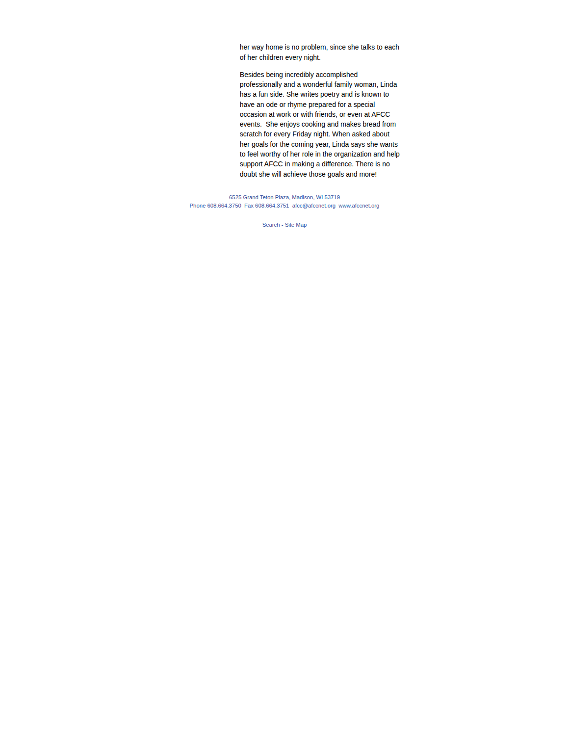her way home is no problem, since she talks to each of her children every night.
Besides being incredibly accomplished professionally and a wonderful family woman, Linda has a fun side. She writes poetry and is known to have an ode or rhyme prepared for a special occasion at work or with friends, or even at AFCC events. She enjoys cooking and makes bread from scratch for every Friday night. When asked about her goals for the coming year, Linda says she wants to feel worthy of her role in the organization and help support AFCC in making a difference. There is no doubt she will achieve those goals and more!
6525 Grand Teton Plaza, Madison, WI 53719
Phone 608.664.3750 Fax 608.664.3751 afcc@afccnet.org www.afccnet.org
Search - Site Map